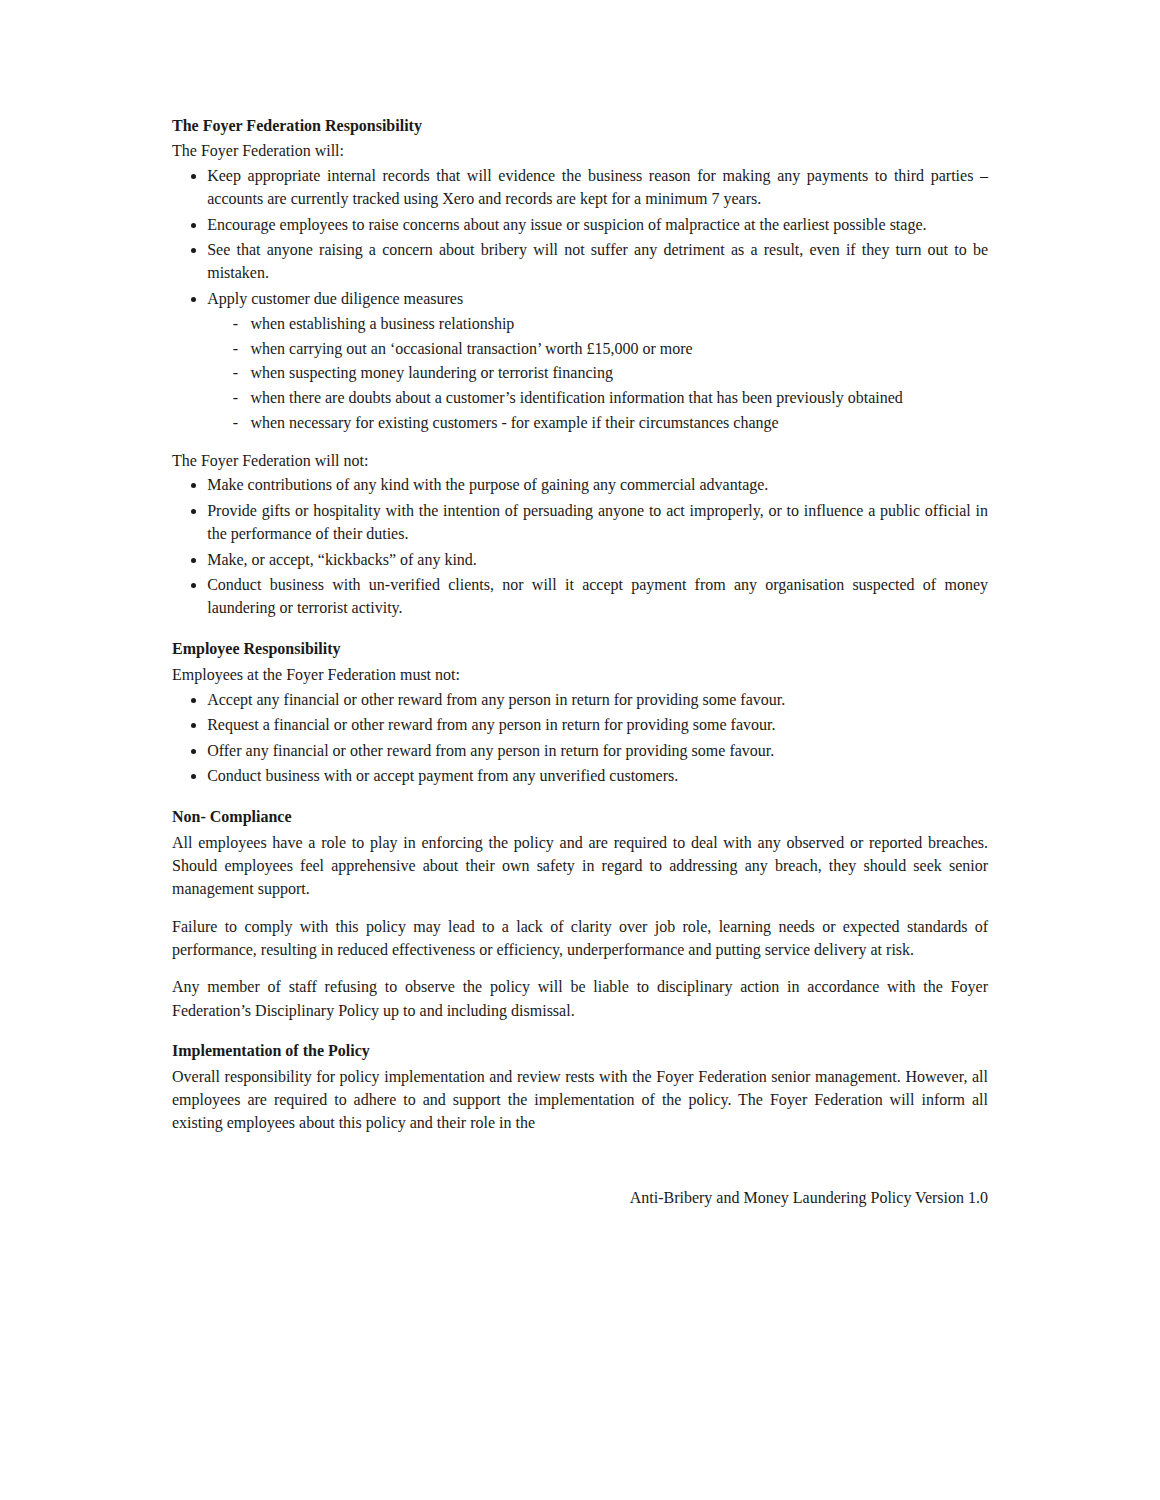The Foyer Federation Responsibility
The Foyer Federation will:
Keep appropriate internal records that will evidence the business reason for making any payments to third parties – accounts are currently tracked using Xero and records are kept for a minimum 7 years.
Encourage employees to raise concerns about any issue or suspicion of malpractice at the earliest possible stage.
See that anyone raising a concern about bribery will not suffer any detriment as a result, even if they turn out to be mistaken.
Apply customer due diligence measures
when establishing a business relationship
when carrying out an ‘occasional transaction’ worth £15,000 or more
when suspecting money laundering or terrorist financing
when there are doubts about a customer’s identification information that has been previously obtained
when necessary for existing customers - for example if their circumstances change
The Foyer Federation will not:
Make contributions of any kind with the purpose of gaining any commercial advantage.
Provide gifts or hospitality with the intention of persuading anyone to act improperly, or to influence a public official in the performance of their duties.
Make, or accept, “kickbacks” of any kind.
Conduct business with un-verified clients, nor will it accept payment from any organisation suspected of money laundering or terrorist activity.
Employee Responsibility
Employees at the Foyer Federation must not:
Accept any financial or other reward from any person in return for providing some favour.
Request a financial or other reward from any person in return for providing some favour.
Offer any financial or other reward from any person in return for providing some favour.
Conduct business with or accept payment from any unverified customers.
Non- Compliance
All employees have a role to play in enforcing the policy and are required to deal with any observed or reported breaches. Should employees feel apprehensive about their own safety in regard to addressing any breach, they should seek senior management support.
Failure to comply with this policy may lead to a lack of clarity over job role, learning needs or expected standards of performance, resulting in reduced effectiveness or efficiency, underperformance and putting service delivery at risk.
Any member of staff refusing to observe the policy will be liable to disciplinary action in accordance with the Foyer Federation’s Disciplinary Policy up to and including dismissal.
Implementation of the Policy
Overall responsibility for policy implementation and review rests with the Foyer Federation senior management. However, all employees are required to adhere to and support the implementation of the policy. The Foyer Federation will inform all existing employees about this policy and their role in the
Anti-Bribery and Money Laundering Policy Version 1.0